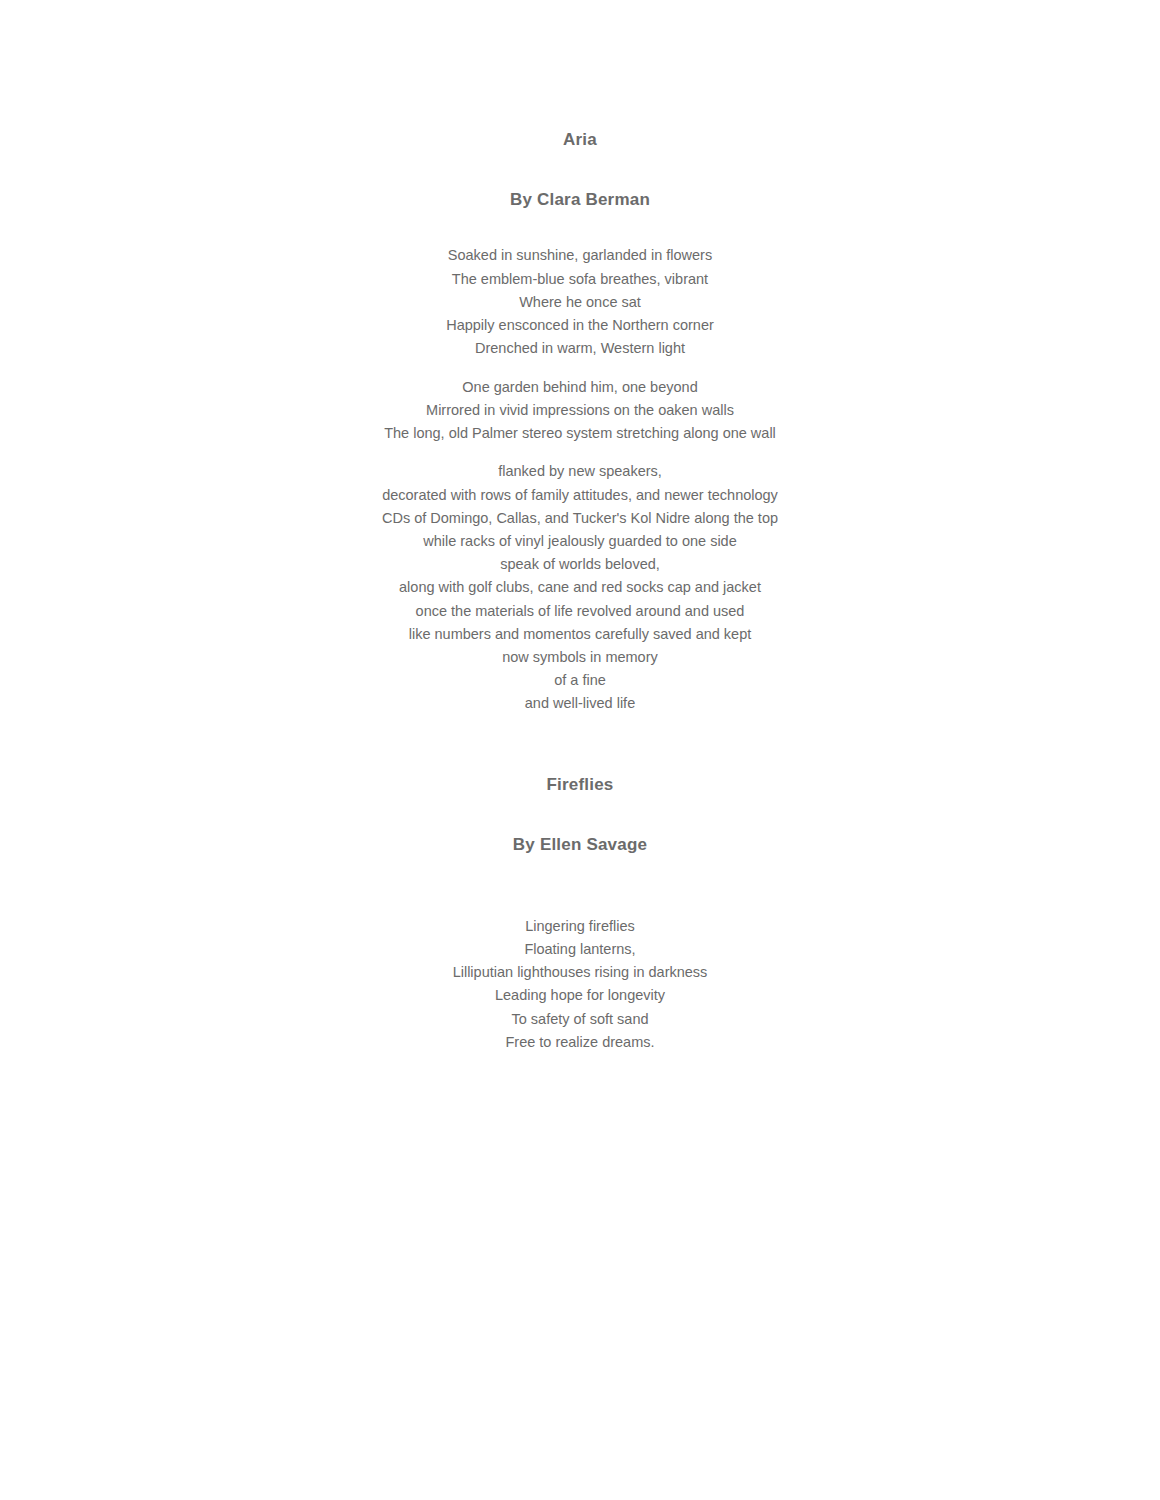Aria
By Clara Berman
Soaked in sunshine, garlanded in flowers
The emblem-blue sofa breathes, vibrant
Where he once sat
Happily ensconced in the Northern corner
Drenched in warm, Western light
One garden behind him, one beyond
Mirrored in vivid impressions on the oaken walls
The long, old Palmer stereo system stretching along one wall
flanked by new speakers,
decorated with rows of family attitudes, and newer technology
CDs of Domingo, Callas, and Tucker's Kol Nidre along the top
while racks of vinyl jealously guarded to one side
speak of worlds beloved,
along with golf clubs, cane and red socks cap and jacket
once the materials of life revolved around and used
like numbers and momentos carefully saved and kept
now symbols in memory
of a fine
and well-lived life
Fireflies
By Ellen Savage
Lingering fireflies
Floating lanterns,
Lilliputian lighthouses rising in darkness
Leading hope for longevity
To safety of soft sand
Free to realize dreams.